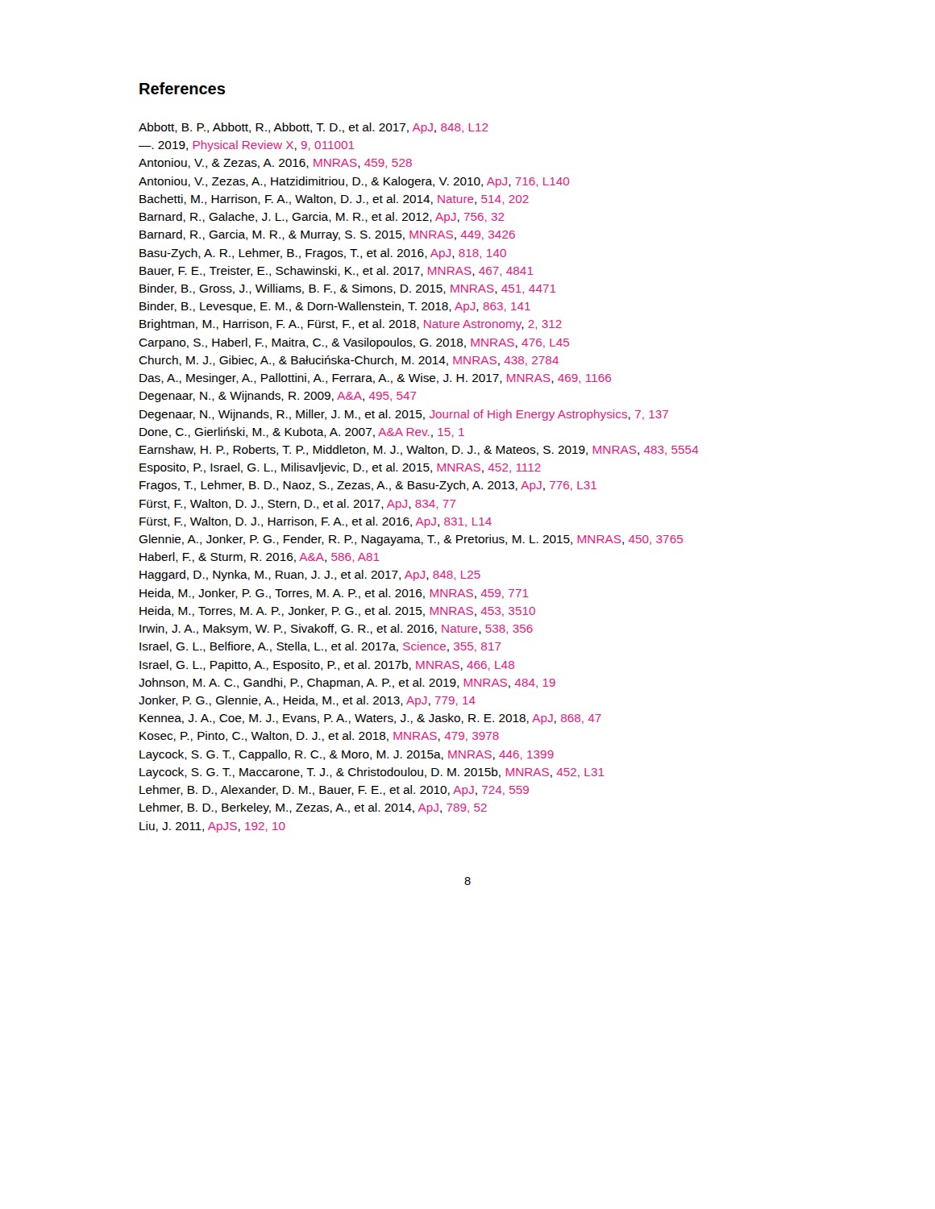References
Abbott, B. P., Abbott, R., Abbott, T. D., et al. 2017, ApJ, 848, L12
—. 2019, Physical Review X, 9, 011001
Antoniou, V., & Zezas, A. 2016, MNRAS, 459, 528
Antoniou, V., Zezas, A., Hatzidimitriou, D., & Kalogera, V. 2010, ApJ, 716, L140
Bachetti, M., Harrison, F. A., Walton, D. J., et al. 2014, Nature, 514, 202
Barnard, R., Galache, J. L., Garcia, M. R., et al. 2012, ApJ, 756, 32
Barnard, R., Garcia, M. R., & Murray, S. S. 2015, MNRAS, 449, 3426
Basu-Zych, A. R., Lehmer, B., Fragos, T., et al. 2016, ApJ, 818, 140
Bauer, F. E., Treister, E., Schawinski, K., et al. 2017, MNRAS, 467, 4841
Binder, B., Gross, J., Williams, B. F., & Simons, D. 2015, MNRAS, 451, 4471
Binder, B., Levesque, E. M., & Dorn-Wallenstein, T. 2018, ApJ, 863, 141
Brightman, M., Harrison, F. A., Fürst, F., et al. 2018, Nature Astronomy, 2, 312
Carpano, S., Haberl, F., Maitra, C., & Vasilopoulos, G. 2018, MNRAS, 476, L45
Church, M. J., Gibiec, A., & Bałucińska-Church, M. 2014, MNRAS, 438, 2784
Das, A., Mesinger, A., Pallottini, A., Ferrara, A., & Wise, J. H. 2017, MNRAS, 469, 1166
Degenaar, N., & Wijnands, R. 2009, A&A, 495, 547
Degenaar, N., Wijnands, R., Miller, J. M., et al. 2015, Journal of High Energy Astrophysics, 7, 137
Done, C., Gierliński, M., & Kubota, A. 2007, A&A Rev., 15, 1
Earnshaw, H. P., Roberts, T. P., Middleton, M. J., Walton, D. J., & Mateos, S. 2019, MNRAS, 483, 5554
Esposito, P., Israel, G. L., Milisavljevic, D., et al. 2015, MNRAS, 452, 1112
Fragos, T., Lehmer, B. D., Naoz, S., Zezas, A., & Basu-Zych, A. 2013, ApJ, 776, L31
Fürst, F., Walton, D. J., Stern, D., et al. 2017, ApJ, 834, 77
Fürst, F., Walton, D. J., Harrison, F. A., et al. 2016, ApJ, 831, L14
Glennie, A., Jonker, P. G., Fender, R. P., Nagayama, T., & Pretorius, M. L. 2015, MNRAS, 450, 3765
Haberl, F., & Sturm, R. 2016, A&A, 586, A81
Haggard, D., Nynka, M., Ruan, J. J., et al. 2017, ApJ, 848, L25
Heida, M., Jonker, P. G., Torres, M. A. P., et al. 2016, MNRAS, 459, 771
Heida, M., Torres, M. A. P., Jonker, P. G., et al. 2015, MNRAS, 453, 3510
Irwin, J. A., Maksym, W. P., Sivakoff, G. R., et al. 2016, Nature, 538, 356
Israel, G. L., Belfiore, A., Stella, L., et al. 2017a, Science, 355, 817
Israel, G. L., Papitto, A., Esposito, P., et al. 2017b, MNRAS, 466, L48
Johnson, M. A. C., Gandhi, P., Chapman, A. P., et al. 2019, MNRAS, 484, 19
Jonker, P. G., Glennie, A., Heida, M., et al. 2013, ApJ, 779, 14
Kennea, J. A., Coe, M. J., Evans, P. A., Waters, J., & Jasko, R. E. 2018, ApJ, 868, 47
Kosec, P., Pinto, C., Walton, D. J., et al. 2018, MNRAS, 479, 3978
Laycock, S. G. T., Cappallo, R. C., & Moro, M. J. 2015a, MNRAS, 446, 1399
Laycock, S. G. T., Maccarone, T. J., & Christodoulou, D. M. 2015b, MNRAS, 452, L31
Lehmer, B. D., Alexander, D. M., Bauer, F. E., et al. 2010, ApJ, 724, 559
Lehmer, B. D., Berkeley, M., Zezas, A., et al. 2014, ApJ, 789, 52
Liu, J. 2011, ApJS, 192, 10
8